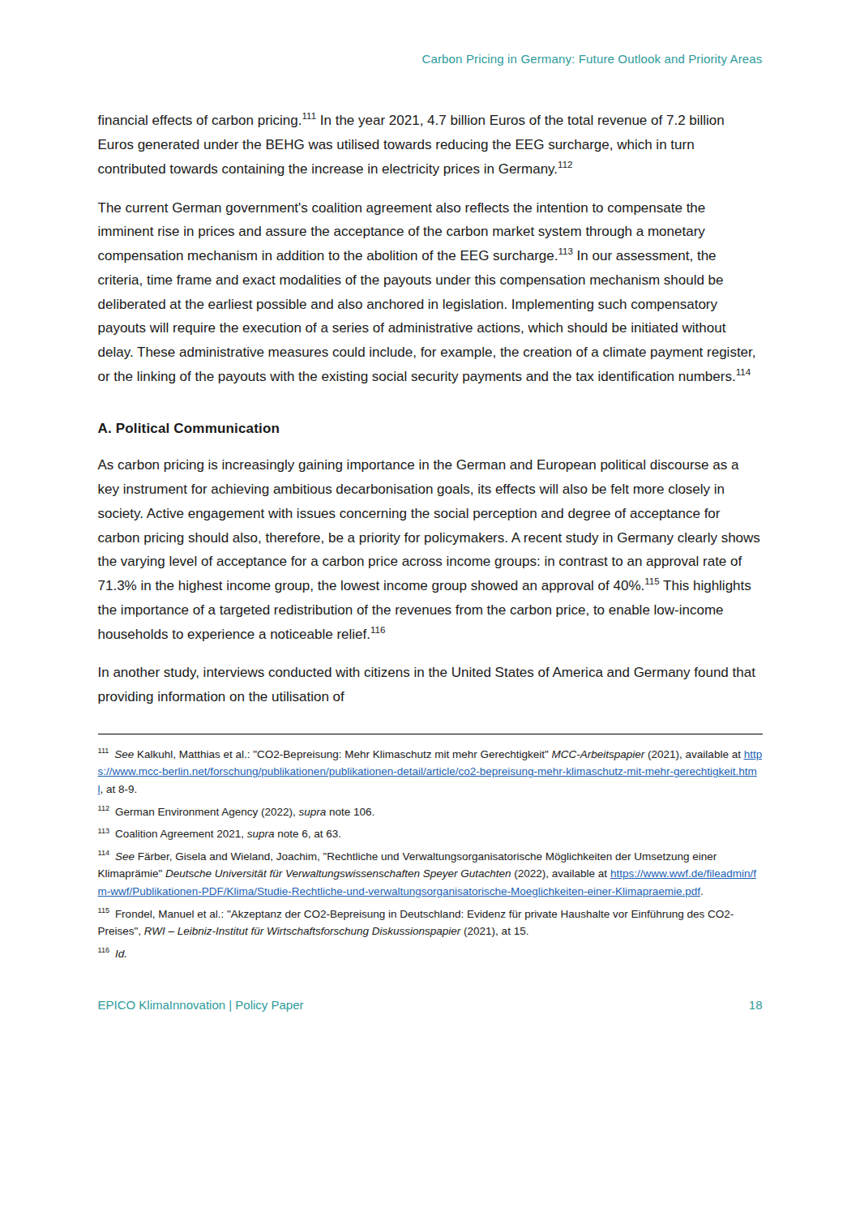Carbon Pricing in Germany: Future Outlook and Priority Areas
financial effects of carbon pricing.111 In the year 2021, 4.7 billion Euros of the total revenue of 7.2 billion Euros generated under the BEHG was utilised towards reducing the EEG surcharge, which in turn contributed towards containing the increase in electricity prices in Germany.112
The current German government's coalition agreement also reflects the intention to compensate the imminent rise in prices and assure the acceptance of the carbon market system through a monetary compensation mechanism in addition to the abolition of the EEG surcharge.113 In our assessment, the criteria, time frame and exact modalities of the payouts under this compensation mechanism should be deliberated at the earliest possible and also anchored in legislation. Implementing such compensatory payouts will require the execution of a series of administrative actions, which should be initiated without delay. These administrative measures could include, for example, the creation of a climate payment register, or the linking of the payouts with the existing social security payments and the tax identification numbers.114
A. Political Communication
As carbon pricing is increasingly gaining importance in the German and European political discourse as a key instrument for achieving ambitious decarbonisation goals, its effects will also be felt more closely in society. Active engagement with issues concerning the social perception and degree of acceptance for carbon pricing should also, therefore, be a priority for policymakers. A recent study in Germany clearly shows the varying level of acceptance for a carbon price across income groups: in contrast to an approval rate of 71.3% in the highest income group, the lowest income group showed an approval of 40%.115 This highlights the importance of a targeted redistribution of the revenues from the carbon price, to enable low-income households to experience a noticeable relief.116
In another study, interviews conducted with citizens in the United States of America and Germany found that providing information on the utilisation of
111 See Kalkuhl, Matthias et al.: "CO2-Bepreisung: Mehr Klimaschutz mit mehr Gerechtigkeit" MCC-Arbeitspapier (2021), available at https://www.mcc-berlin.net/forschung/publikationen/publikationen-detail/article/co2-bepreisung-mehr-klimaschutz-mit-mehr-gerechtigkeit.html, at 8-9.
112 German Environment Agency (2022), supra note 106.
113 Coalition Agreement 2021, supra note 6, at 63.
114 See Färber, Gisela and Wieland, Joachim, "Rechtliche und Verwaltungsorganisatorische Möglichkeiten der Umsetzung einer Klimaprämie" Deutsche Universität für Verwaltungswissenschaften Speyer Gutachten (2022), available at https://www.wwf.de/fileadmin/fm-wwf/Publikationen-PDF/Klima/Studie-Rechtliche-und-verwaltungsorganisatorische-Moeglichkeiten-einer-Klimapraemie.pdf.
115 Frondel, Manuel et al.: "Akzeptanz der CO2-Bepreisung in Deutschland: Evidenz für private Haushalte vor Einführung des CO2-Preises", RWI – Leibniz-Institut für Wirtschaftsforschung Diskussionspapier (2021), at 15.
116 Id.
EPICO KlimaInnovation | Policy Paper 18